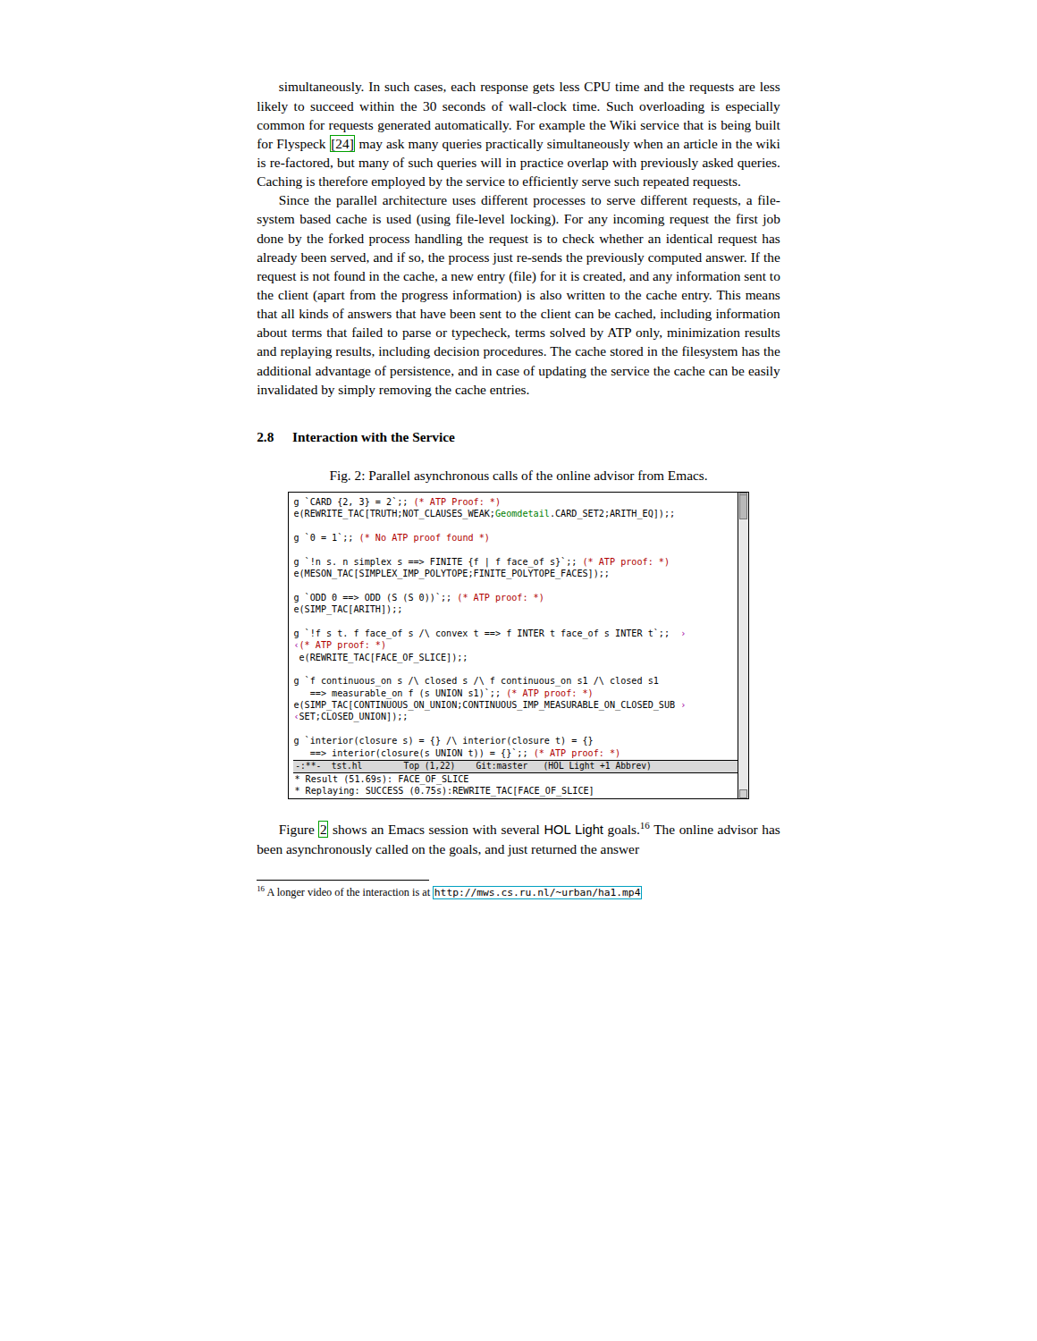simultaneously. In such cases, each response gets less CPU time and the requests are less likely to succeed within the 30 seconds of wall-clock time. Such overloading is especially common for requests generated automatically. For example the Wiki service that is being built for Flyspeck [24] may ask many queries practically simultaneously when an article in the wiki is re-factored, but many of such queries will in practice overlap with previously asked queries. Caching is therefore employed by the service to efficiently serve such repeated requests.
Since the parallel architecture uses different processes to serve different requests, a file-system based cache is used (using file-level locking). For any incoming request the first job done by the forked process handling the request is to check whether an identical request has already been served, and if so, the process just re-sends the previously computed answer. If the request is not found in the cache, a new entry (file) for it is created, and any information sent to the client (apart from the progress information) is also written to the cache entry. This means that all kinds of answers that have been sent to the client can be cached, including information about terms that failed to parse or typecheck, terms solved by ATP only, minimization results and replaying results, including decision procedures. The cache stored in the filesystem has the additional advantage of persistence, and in case of updating the service the cache can be easily invalidated by simply removing the cache entries.
2.8 Interaction with the Service
Fig. 2: Parallel asynchronous calls of the online advisor from Emacs.
g `CARD {2, 3} = 2`;; (* ATP Proof: *) e(REWRITE_TAC[TRUTH;NOT_CLAUSES_WEAK;Geomdetail.CARD_SET2;ARITH_EQ]);; g `0 = 1`;; (* No ATP proof found *) g `!n s. n simplex s ==> FINITE {f | f face_of s}`;; (* ATP proof: *) e(MESON_TAC[SIMPLEX_IMP_POLYTOPE;FINITE_POLYTOPE_FACES]);; g `ODD 0 ==> ODD (S (S 0))`;; (* ATP proof: *) e(SIMP_TAC[ARITH]);; g `!f s t. f face_of s /\ convex t ==> f INTER t face_of s INTER t`;; › ‹(* ATP proof: *) e(REWRITE_TAC[FACE_OF_SLICE]);; g `f continuous_on s /\ closed s /\ f continuous_on s1 /\ closed s1 ==> measurable_on f (s UNION s1)`;; (* ATP proof: *) e(SIMP_TAC[CONTINUOUS_ON_UNION;CONTINUOUS_IMP_MEASURABLE_ON_CLOSED_SUB › ‹SET;CLOSED_UNION]);; g `interior(closure s) = {} /\ interior(closure t) = {} ==> interior(closure(s UNION t)) = {}`;; (* ATP proof: *)
-:**- tst.hl Top (1,22) Git:master (HOL Light +1 Abbrev)
* Result (51.69s): FACE_OF_SLICE * Replaying: SUCCESS (0.75s):REWRITE_TAC[FACE_OF_SLICE]
Figure 2 shows an Emacs session with several HOL Light goals.16 The online advisor has been asynchronously called on the goals, and just returned the answer
16 A longer video of the interaction is at http://mws.cs.ru.nl/~urban/ha1.mp4